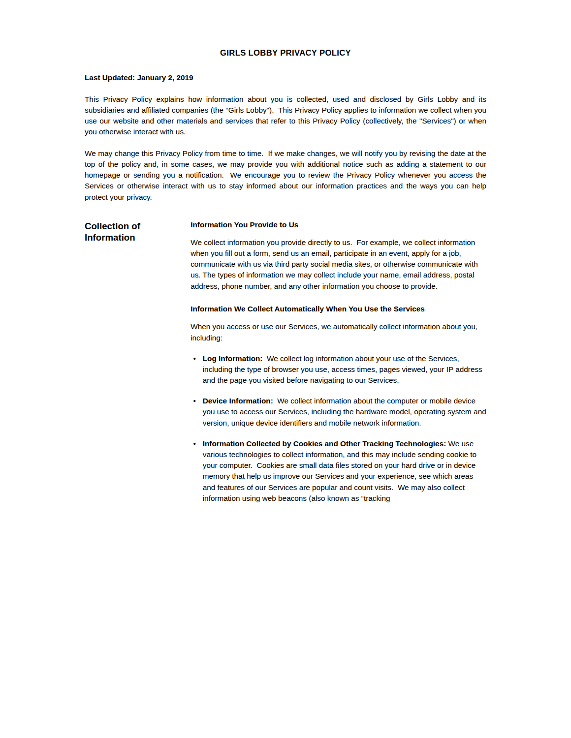GIRLS LOBBY PRIVACY POLICY
Last Updated: January 2, 2019
This Privacy Policy explains how information about you is collected, used and disclosed by Girls Lobby and its subsidiaries and affiliated companies (the “Girls Lobby"). This Privacy Policy applies to information we collect when you use our website and other materials and services that refer to this Privacy Policy (collectively, the "Services") or when you otherwise interact with us.
We may change this Privacy Policy from time to time. If we make changes, we will notify you by revising the date at the top of the policy and, in some cases, we may provide you with additional notice such as adding a statement to our homepage or sending you a notification. We encourage you to review the Privacy Policy whenever you access the Services or otherwise interact with us to stay informed about our information practices and the ways you can help protect your privacy.
Collection of Information
Information You Provide to Us
We collect information you provide directly to us. For example, we collect information when you fill out a form, send us an email, participate in an event, apply for a job, communicate with us via third party social media sites, or otherwise communicate with us. The types of information we may collect include your name, email address, postal address, phone number, and any other information you choose to provide.
Information We Collect Automatically When You Use the Services
When you access or use our Services, we automatically collect information about you, including:
Log Information: We collect log information about your use of the Services, including the type of browser you use, access times, pages viewed, your IP address and the page you visited before navigating to our Services.
Device Information: We collect information about the computer or mobile device you use to access our Services, including the hardware model, operating system and version, unique device identifiers and mobile network information.
Information Collected by Cookies and Other Tracking Technologies: We use various technologies to collect information, and this may include sending cookie to your computer. Cookies are small data files stored on your hard drive or in device memory that help us improve our Services and your experience, see which areas and features of our Services are popular and count visits. We may also collect information using web beacons (also known as “tracking